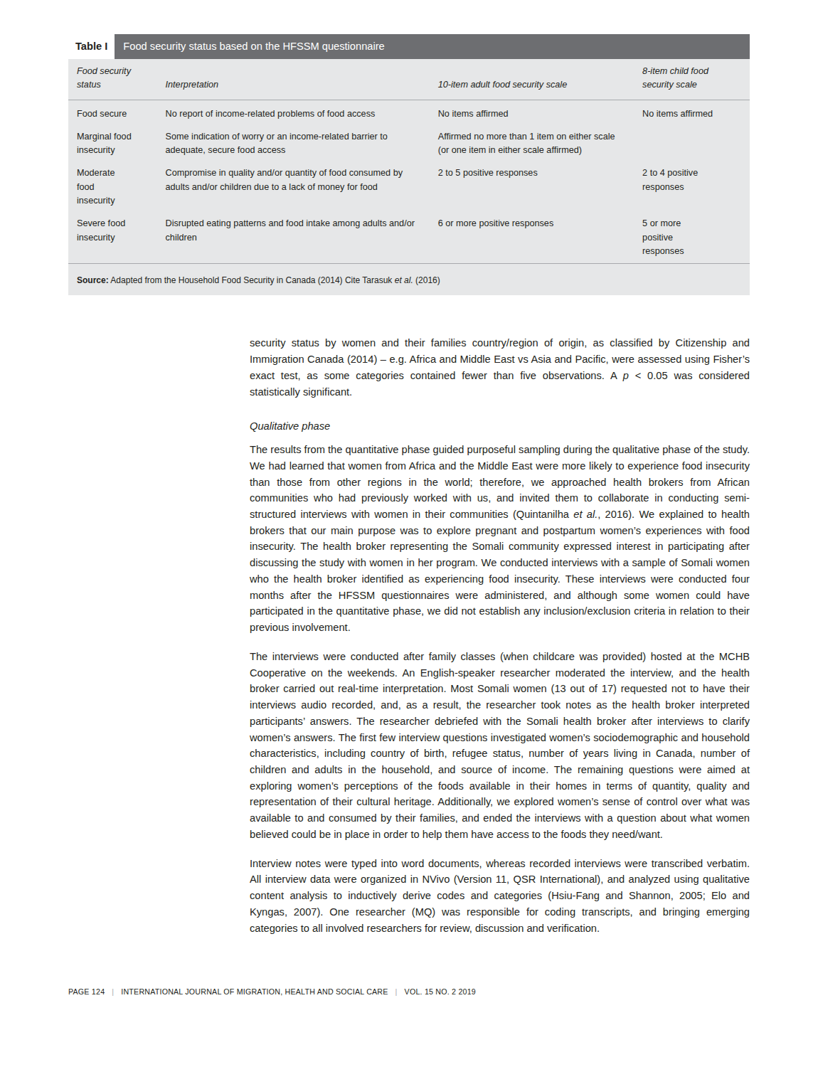Table I Food security status based on the HFSSM questionnaire
| Food security status | Interpretation | 10-item adult food security scale | 8-item child food security scale |
| --- | --- | --- | --- |
| Food secure | No report of income-related problems of food access | No items affirmed | No items affirmed |
| Marginal food insecurity | Some indication of worry or an income-related barrier to adequate, secure food access | Affirmed no more than 1 item on either scale (or one item in either scale affirmed) | |
| Moderate food insecurity | Compromise in quality and/or quantity of food consumed by adults and/or children due to a lack of money for food | 2 to 5 positive responses | 2 to 4 positive responses |
| Severe food insecurity | Disrupted eating patterns and food intake among adults and/or children | 6 or more positive responses | 5 or more positive responses |
| Source: Adapted from the Household Food Security in Canada (2014) Cite Tarasuk et al. (2016) |
security status by women and their families country/region of origin, as classified by Citizenship and Immigration Canada (2014) – e.g. Africa and Middle East vs Asia and Pacific, were assessed using Fisher’s exact test, as some categories contained fewer than five observations. A p < 0.05 was considered statistically significant.
Qualitative phase
The results from the quantitative phase guided purposeful sampling during the qualitative phase of the study. We had learned that women from Africa and the Middle East were more likely to experience food insecurity than those from other regions in the world; therefore, we approached health brokers from African communities who had previously worked with us, and invited them to collaborate in conducting semi-structured interviews with women in their communities (Quintanilha et al., 2016). We explained to health brokers that our main purpose was to explore pregnant and postpartum women’s experiences with food insecurity. The health broker representing the Somali community expressed interest in participating after discussing the study with women in her program. We conducted interviews with a sample of Somali women who the health broker identified as experiencing food insecurity. These interviews were conducted four months after the HFSSM questionnaires were administered, and although some women could have participated in the quantitative phase, we did not establish any inclusion/exclusion criteria in relation to their previous involvement.
The interviews were conducted after family classes (when childcare was provided) hosted at the MCHB Cooperative on the weekends. An English-speaker researcher moderated the interview, and the health broker carried out real-time interpretation. Most Somali women (13 out of 17) requested not to have their interviews audio recorded, and, as a result, the researcher took notes as the health broker interpreted participants’ answers. The researcher debriefed with the Somali health broker after interviews to clarify women’s answers. The first few interview questions investigated women’s sociodemographic and household characteristics, including country of birth, refugee status, number of years living in Canada, number of children and adults in the household, and source of income. The remaining questions were aimed at exploring women’s perceptions of the foods available in their homes in terms of quantity, quality and representation of their cultural heritage. Additionally, we explored women’s sense of control over what was available to and consumed by their families, and ended the interviews with a question about what women believed could be in place in order to help them have access to the foods they need/want.
Interview notes were typed into word documents, whereas recorded interviews were transcribed verbatim. All interview data were organized in NVivo (Version 11, QSR International), and analyzed using qualitative content analysis to inductively derive codes and categories (Hsiu-Fang and Shannon, 2005; Elo and Kyngas, 2007). One researcher (MQ) was responsible for coding transcripts, and bringing emerging categories to all involved researchers for review, discussion and verification.
PAGE 124 | INTERNATIONAL JOURNAL OF MIGRATION, HEALTH AND SOCIAL CARE | VOL. 15 NO. 2 2019